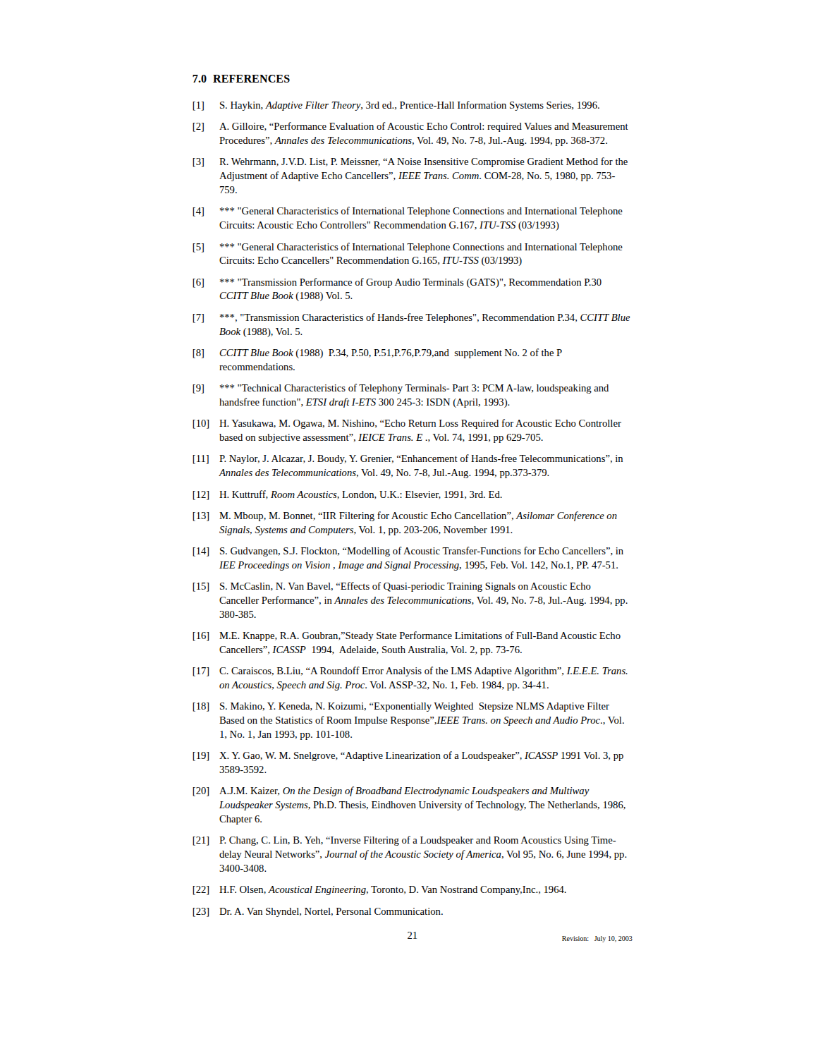7.0 REFERENCES
[1] S. Haykin, Adaptive Filter Theory, 3rd ed., Prentice-Hall Information Systems Series, 1996.
[2] A. Gilloire, “Performance Evaluation of Acoustic Echo Control: required Values and Measurement Procedures”, Annales des Telecommunications, Vol. 49, No. 7-8, Jul.-Aug. 1994, pp. 368-372.
[3] R. Wehrmann, J.V.D. List, P. Meissner, “A Noise Insensitive Compromise Gradient Method for the Adjustment of Adaptive Echo Cancellers”, IEEE Trans. Comm. COM-28, No. 5, 1980, pp. 753-759.
[4]*** "General Characteristics of International Telephone Connections and International Telephone Circuits: Acoustic Echo Controllers" Recommendation G.167, ITU-TSS (03/1993)
[5]*** "General Characteristics of International Telephone Connections and International Telephone Circuits: Echo Ccancellers" Recommendation G.165, ITU-TSS (03/1993)
[6]*** "Transmission Performance of Group Audio Terminals (GATS)", Recommendation P.30 CCITT Blue Book (1988) Vol. 5.
[7]***, "Transmission Characteristics of Hands-free Telephones", Recommendation P.34, CCITT Blue Book (1988), Vol. 5.
[8] CCITT Blue Book (1988) P.34, P.50, P.51,P.76,P.79,and supplement No. 2 of the P recommendations.
[9]*** "Technical Characteristics of Telephony Terminals- Part 3: PCM A-law, loudspeaking and handsfree function", ETSI draft I-ETS 300 245-3: ISDN (April, 1993).
[10] H. Yasukawa, M. Ogawa, M. Nishino, “Echo Return Loss Required for Acoustic Echo Controller based on subjective assessment”, IEICE Trans. E ., Vol. 74, 1991, pp 629-705.
[11] P. Naylor, J. Alcazar, J. Boudy, Y. Grenier, “Enhancement of Hands-free Telecommunications”, in Annales des Telecommunications, Vol. 49, No. 7-8, Jul.-Aug. 1994, pp.373-379.
[12] H. Kuttruff, Room Acoustics, London, U.K.: Elsevier, 1991, 3rd. Ed.
[13] M. Mboup, M. Bonnet, “IIR Filtering for Acoustic Echo Cancellation”, Asilomar Conference on Signals, Systems and Computers, Vol. 1, pp. 203-206, November 1991.
[14] S. Gudvangen, S.J. Flockton, “Modelling of Acoustic Transfer-Functions for Echo Cancellers”, in IEE Proceedings on Vision , Image and Signal Processing, 1995, Feb. Vol. 142, No.1, PP. 47-51.
[15] S. McCaslin, N. Van Bavel, “Effects of Quasi-periodic Training Signals on Acoustic Echo Canceller Performance”, in Annales des Telecommunications, Vol. 49, No. 7-8, Jul.-Aug. 1994, pp. 380-385.
[16] M.E. Knappe, R.A. Goubran,”Steady State Performance Limitations of Full-Band Acoustic Echo Cancellers”, ICASSP 1994, Adelaide, South Australia, Vol. 2, pp. 73-76.
[17] C. Caraiscos, B.Liu, “A Roundoff Error Analysis of the LMS Adaptive Algorithm”, I.E.E.E. Trans. on Acoustics, Speech and Sig. Proc. Vol. ASSP-32, No. 1, Feb. 1984, pp. 34-41.
[18] S. Makino, Y. Keneda, N. Koizumi, “Exponentially Weighted Stepsize NLMS Adaptive Filter Based on the Statistics of Room Impulse Response”,IEEE Trans. on Speech and Audio Proc., Vol. 1, No. 1, Jan 1993, pp. 101-108.
[19] X. Y. Gao, W. M. Snelgrove, “Adaptive Linearization of a Loudspeaker”, ICASSP 1991 Vol. 3, pp 3589-3592.
[20] A.J.M. Kaizer, On the Design of Broadband Electrodynamic Loudspeakers and Multiway Loudspeaker Systems, Ph.D. Thesis, Eindhoven University of Technology, The Netherlands, 1986, Chapter 6.
[21] P. Chang, C. Lin, B. Yeh, “Inverse Filtering of a Loudspeaker and Room Acoustics Using Time-delay Neural Networks”, Journal of the Acoustic Society of America, Vol 95, No. 6, June 1994, pp. 3400-3408.
[22] H.F. Olsen, Acoustical Engineering, Toronto, D. Van Nostrand Company,Inc., 1964.
[23] Dr. A. Van Shyndel, Nortel, Personal Communication.
21
Revision: July 10, 2003